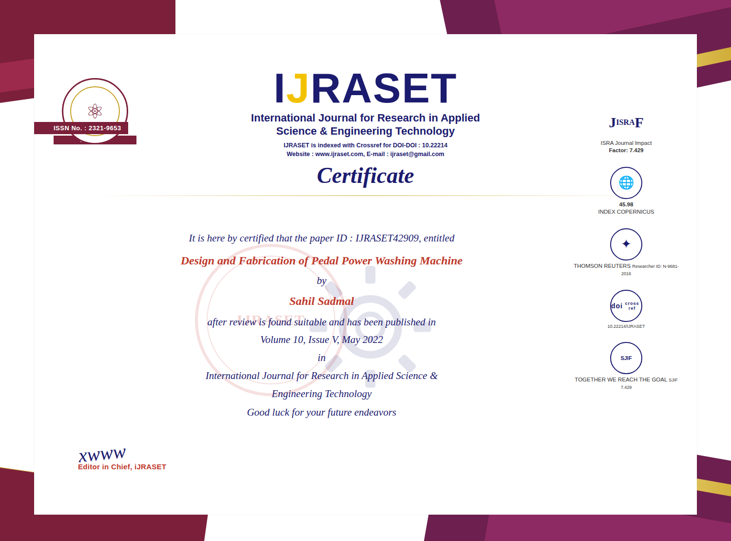⚛
IJRASET
ISSN No. : 2321-9653
IJRASET
International Journal for Research in Applied
Science & Engineering Technology
IJRASET is indexed with Crossref for DOI-DOI : 10.22214
Website : www.ijraset.com, E-mail : ijraset@gmail.com
Certificate
JISRAF
ISRA Journal Impact Factor: 7.429
🌐
45.98 INDEX COPERNICUS
✦
THOMSON REUTERS Researcher ID: N-9681-2016
doi
cross ref
10.22214/IJRASET
SJIF
TOGETHER WE REACH THE GOAL SJIF 7.429
IJRASET
It is here by certified that the paper ID : IJRASET42909, entitled Design and Fabrication of Pedal Power Washing Machine by Sahil Sadmal after review is found suitable and has been published in Volume 10, Issue V, May 2022 in International Journal for Research in Applied Science & Engineering Technology Good luck for your future endeavors
xwww
Editor in Chief, iJRASET